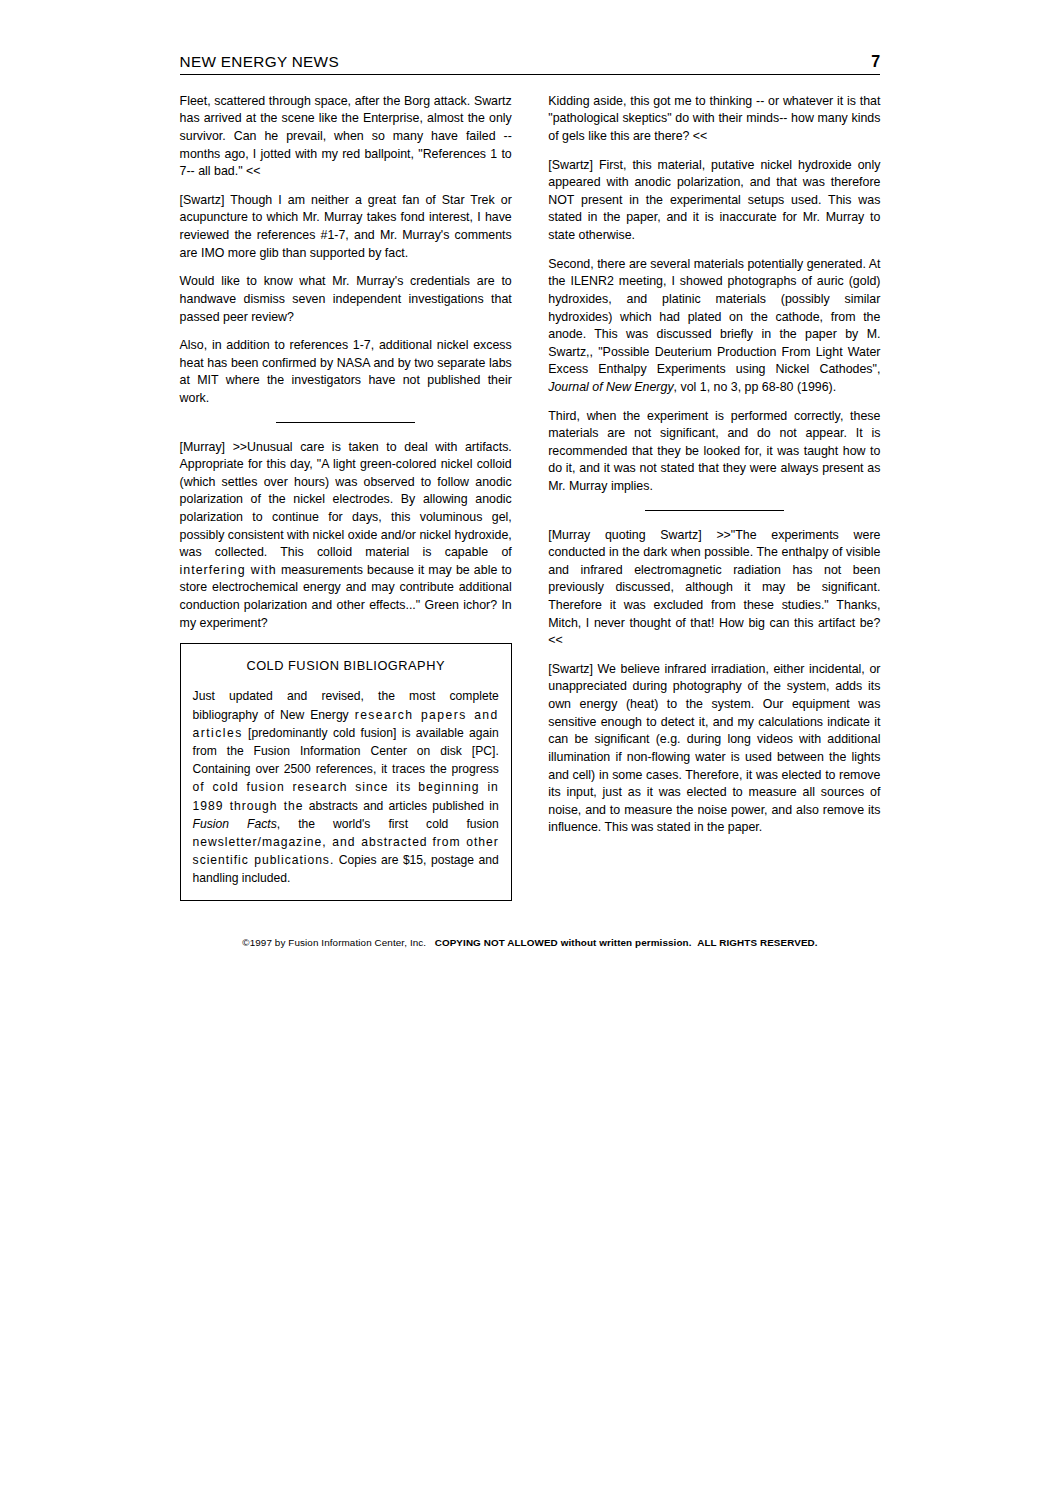NEW ENERGY NEWS 7
Fleet, scattered through space, after the Borg attack. Swartz has arrived at the scene like the Enterprise, almost the only survivor. Can he prevail, when so many have failed -- months ago, I jotted with my red ballpoint, "References 1 to 7-- all bad." <<
[Swartz] Though I am neither a great fan of Star Trek or acupuncture to which Mr. Murray takes fond interest, I have reviewed the references #1-7, and Mr. Murray's comments are IMO more glib than supported by fact.
Would like to know what Mr. Murray's credentials are to handwave dismiss seven independent investigations that passed peer review?
Also, in addition to references 1-7, additional nickel excess heat has been confirmed by NASA and by two separate labs at MIT where the investigators have not published their work.
[Murray] >>Unusual care is taken to deal with artifacts. Appropriate for this day, "A light green-colored nickel colloid (which settles over hours) was observed to follow anodic polarization of the nickel electrodes. By allowing anodic polarization to continue for days, this voluminous gel, possibly consistent with nickel oxide and/or nickel hydroxide, was collected. This colloid material is capable of interfering with measurements because it may be able to store electrochemical energy and may contribute additional conduction polarization and other effects..." Green ichor? In my experiment?
COLD FUSION BIBLIOGRAPHY
Just updated and revised, the most complete bibliography of New Energy research papers and articles [predominantly cold fusion] is available again from the Fusion Information Center on disk [PC]. Containing over 2500 references, it traces the progress of cold fusion research since its beginning in 1989 through the abstracts and articles published in Fusion Facts, the world's first cold fusion newsletter/magazine, and abstracted from other scientific publications. Copies are $15, postage and handling included.
Kidding aside, this got me to thinking -- or whatever it is that "pathological skeptics" do with their minds-- how many kinds of gels like this are there? <<
[Swartz] First, this material, putative nickel hydroxide only appeared with anodic polarization, and that was therefore NOT present in the experimental setups used. This was stated in the paper, and it is inaccurate for Mr. Murray to state otherwise.
Second, there are several materials potentially generated. At the ILENR2 meeting, I showed photographs of auric (gold) hydroxides, and platinic materials (possibly similar hydroxides) which had plated on the cathode, from the anode. This was discussed briefly in the paper by M. Swartz,, "Possible Deuterium Production From Light Water Excess Enthalpy Experiments using Nickel Cathodes", Journal of New Energy, vol 1, no 3, pp 68-80 (1996).
Third, when the experiment is performed correctly, these materials are not significant, and do not appear. It is recommended that they be looked for, it was taught how to do it, and it was not stated that they were always present as Mr. Murray implies.
[Murray quoting Swartz] >>"The experiments were conducted in the dark when possible. The enthalpy of visible and infrared electromagnetic radiation has not been previously discussed, although it may be significant. Therefore it was excluded from these studies." Thanks, Mitch, I never thought of that! How big can this artifact be?<<
[Swartz] We believe infrared irradiation, either incidental, or unappreciated during photography of the system, adds its own energy (heat) to the system. Our equipment was sensitive enough to detect it, and my calculations indicate it can be significant (e.g. during long videos with additional illumination if non-flowing water is used between the lights and cell) in some cases. Therefore, it was elected to remove its input, just as it was elected to measure all sources of noise, and to measure the noise power, and also remove its influence. This was stated in the paper.
©1997 by Fusion Information Center, Inc. COPYING NOT ALLOWED without written permission. ALL RIGHTS RESERVED.